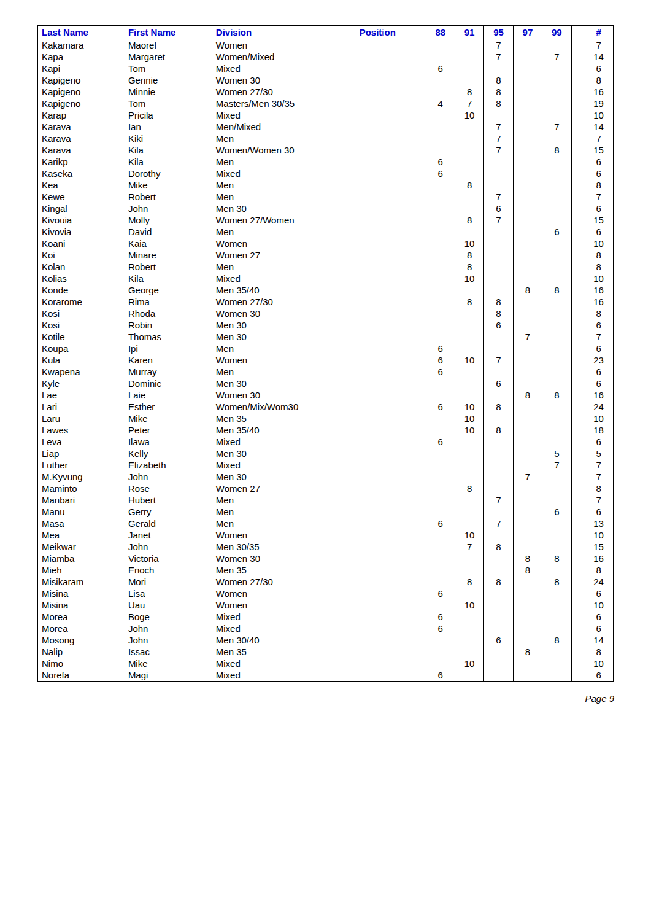| Last Name | First Name | Division | Position | 88 | 91 | 95 | 97 | 99 | | # |
| --- | --- | --- | --- | --- | --- | --- | --- | --- | --- | --- |
| Kakamara | Maorel | Women | | | | 7 | | | | 7 |
| Kapa | Margaret | Women/Mixed | | | | 7 | | 7 | | 14 |
| Kapi | Tom | Mixed | | 6 | | | | | | 6 |
| Kapigeno | Gennie | Women 30 | | | | 8 | | | | 8 |
| Kapigeno | Minnie | Women 27/30 | | | 8 | 8 | | | | 16 |
| Kapigeno | Tom | Masters/Men 30/35 | | 4 | 7 | 8 | | | | 19 |
| Karap | Pricila | Mixed | | | 10 | | | | | 10 |
| Karava | Ian | Men/Mixed | | | | 7 | | 7 | | 14 |
| Karava | Kiki | Men | | | | 7 | | | | 7 |
| Karava | Kila | Women/Women 30 | | | | 7 | | 8 | | 15 |
| Karikp | Kila | Men | | 6 | | | | | | 6 |
| Kaseka | Dorothy | Mixed | | 6 | | | | | | 6 |
| Kea | Mike | Men | | | 8 | | | | | 8 |
| Kewe | Robert | Men | | | | 7 | | | | 7 |
| Kingal | John | Men 30 | | | | 6 | | | | 6 |
| Kivouia | Molly | Women 27/Women | | | 8 | 7 | | | | 15 |
| Kivovia | David | Men | | | | | | 6 | | 6 |
| Koani | Kaia | Women | | | 10 | | | | | 10 |
| Koi | Minare | Women 27 | | | 8 | | | | | 8 |
| Kolan | Robert | Men | | | 8 | | | | | 8 |
| Kolias | Kila | Mixed | | | 10 | | | | | 10 |
| Konde | George | Men 35/40 | | | | | 8 | 8 | | 16 |
| Korarome | Rima | Women 27/30 | | | 8 | 8 | | | | 16 |
| Kosi | Rhoda | Women 30 | | | | 8 | | | | 8 |
| Kosi | Robin | Men 30 | | | | 6 | | | | 6 |
| Kotile | Thomas | Men 30 | | | | | 7 | | | 7 |
| Koupa | Ipi | Men | | 6 | | | | | | 6 |
| Kula | Karen | Women | | 6 | 10 | 7 | | | | 23 |
| Kwapena | Murray | Men | | 6 | | | | | | 6 |
| Kyle | Dominic | Men 30 | | | | 6 | | | | 6 |
| Lae | Laie | Women 30 | | | | | 8 | 8 | | 16 |
| Lari | Esther | Women/Mix/Wom30 | | 6 | 10 | 8 | | | | 24 |
| Laru | Mike | Men 35 | | | 10 | | | | | 10 |
| Lawes | Peter | Men 35/40 | | | 10 | 8 | | | | 18 |
| Leva | Ilawa | Mixed | | 6 | | | | | | 6 |
| Liap | Kelly | Men 30 | | | | | | 5 | | 5 |
| Luther | Elizabeth | Mixed | | | | | | 7 | | 7 |
| M.Kyvung | John | Men 30 | | | | | 7 | | | 7 |
| Maminto | Rose | Women 27 | | | 8 | | | | | 8 |
| Manbari | Hubert | Men | | | | 7 | | | | 7 |
| Manu | Gerry | Men | | | | | | 6 | | 6 |
| Masa | Gerald | Men | | 6 | | 7 | | | | 13 |
| Mea | Janet | Women | | | 10 | | | | | 10 |
| Meikwar | John | Men 30/35 | | | 7 | 8 | | | | 15 |
| Miamba | Victoria | Women 30 | | | | | 8 | 8 | | 16 |
| Mieh | Enoch | Men 35 | | | | | 8 | | | 8 |
| Misikaram | Mori | Women 27/30 | | | 8 | 8 | | 8 | | 24 |
| Misina | Lisa | Women | | 6 | | | | | | 6 |
| Misina | Uau | Women | | | 10 | | | | | 10 |
| Morea | Boge | Mixed | | 6 | | | | | | 6 |
| Morea | John | Mixed | | 6 | | | | | | 6 |
| Mosong | John | Men 30/40 | | | | 6 | | 8 | | 14 |
| Nalip | Issac | Men 35 | | | | | 8 | | | 8 |
| Nimo | Mike | Mixed | | | 10 | | | | | 10 |
| Norefa | Magi | Mixed | | 6 | | | | | | 6 |
Page 9